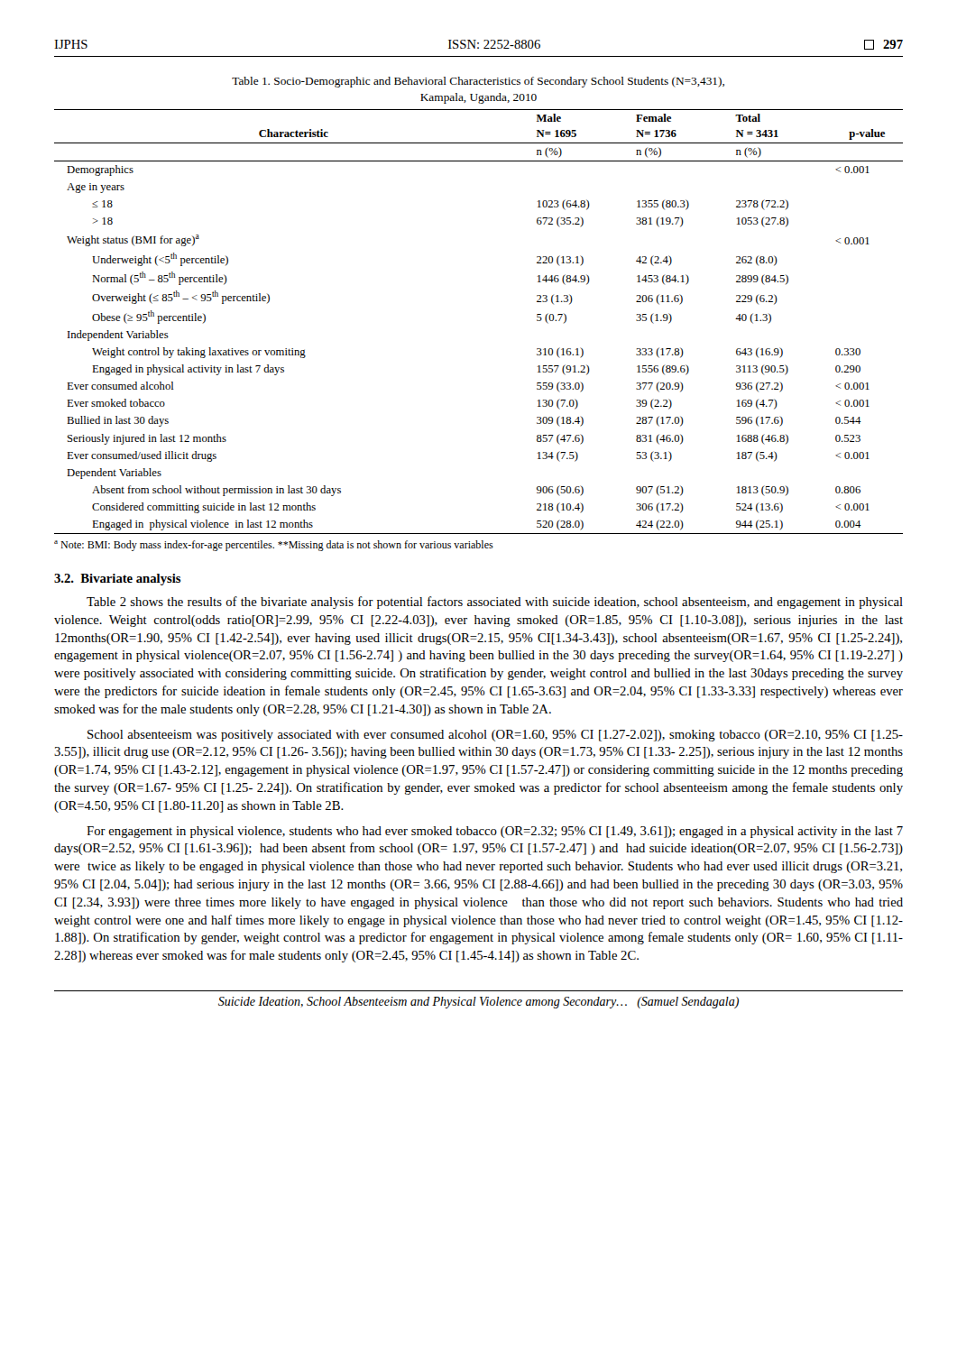IJPHS
ISSN: 2252-8806
297
Table 1. Socio-Demographic and Behavioral Characteristics of Secondary School Students (N=3,431), Kampala, Uganda, 2010
| Characteristic | Male N= 1695 | Female N= 1736 | Total N = 3431 | p-value |
| --- | --- | --- | --- | --- |
| | n (%) | n (%) | n (%) | |
| Demographics | | | | < 0.001 |
| Age in years | | | | |
| ≤ 18 | 1023 (64.8) | 1355 (80.3) | 2378 (72.2) | |
| > 18 | 672 (35.2) | 381 (19.7) | 1053 (27.8) | |
| Weight status (BMI for age) a | | | | < 0.001 |
| Underweight (<5 th percentile) | 220 (13.1) | 42 (2.4) | 262 (8.0) | |
| Normal (5 th – 85 th percentile) | 1446 (84.9) | 1453 (84.1) | 2899 (84.5) | |
| Overweight (≤ 85 th – < 95 th percentile) | 23 (1.3) | 206 (11.6) | 229 (6.2) | |
| Obese (≥ 95 th percentile) | 5 (0.7) | 35 (1.9) | 40 (1.3) | |
| Independent Variables | | | | |
| Weight control by taking laxatives or vomiting | 310 (16.1) | 333 (17.8) | 643 (16.9) | 0.330 |
| Engaged in physical activity in last 7 days | 1557 (91.2) | 1556 (89.6) | 3113 (90.5) | 0.290 |
| Ever consumed alcohol | 559 (33.0) | 377 (20.9) | 936 (27.2) | < 0.001 |
| Ever smoked tobacco | 130 (7.0) | 39 (2.2) | 169 (4.7) | < 0.001 |
| Bullied in last 30 days | 309 (18.4) | 287 (17.0) | 596 (17.6) | 0.544 |
| Seriously injured in last 12 months | 857 (47.6) | 831 (46.0) | 1688 (46.8) | 0.523 |
| Ever consumed/used illicit drugs | 134 (7.5) | 53 (3.1) | 187 (5.4) | < 0.001 |
| Dependent Variables | | | | |
| Absent from school without permission in last 30 days | 906 (50.6) | 907 (51.2) | 1813 (50.9) | 0.806 |
| Considered committing suicide in last 12 months | 218 (10.4) | 306 (17.2) | 524 (13.6) | < 0.001 |
| Engaged in physical violence in last 12 months | 520 (28.0) | 424 (22.0) | 944 (25.1) | 0.004 |
a Note: BMI: Body mass index-for-age percentiles. **Missing data is not shown for various variables
3.2. Bivariate analysis
Table 2 shows the results of the bivariate analysis for potential factors associated with suicide ideation, school absenteeism, and engagement in physical violence. Weight control(odds ratio[OR]=2.99, 95% CI [2.22-4.03]), ever having smoked (OR=1.85, 95% CI [1.10-3.08]), serious injuries in the last 12months(OR=1.90, 95% CI [1.42-2.54]), ever having used illicit drugs(OR=2.15, 95% CI[1.34-3.43]), school absenteeism(OR=1.67, 95% CI [1.25-2.24]), engagement in physical violence(OR=2.07, 95% CI [1.56-2.74] ) and having been bullied in the 30 days preceding the survey(OR=1.64, 95% CI [1.19-2.27] ) were positively associated with considering committing suicide. On stratification by gender, weight control and bullied in the last 30days preceding the survey were the predictors for suicide ideation in female students only (OR=2.45, 95% CI [1.65-3.63] and OR=2.04, 95% CI [1.33-3.33] respectively) whereas ever smoked was for the male students only (OR=2.28, 95% CI [1.21-4.30]) as shown in Table 2A.
School absenteeism was positively associated with ever consumed alcohol (OR=1.60, 95% CI [1.27-2.02]), smoking tobacco (OR=2.10, 95% CI [1.25- 3.55]), illicit drug use (OR=2.12, 95% CI [1.26- 3.56]); having been bullied within 30 days (OR=1.73, 95% CI [1.33- 2.25]), serious injury in the last 12 months (OR=1.74, 95% CI [1.43-2.12], engagement in physical violence (OR=1.97, 95% CI [1.57-2.47]) or considering committing suicide in the 12 months preceding the survey (OR=1.67- 95% CI [1.25- 2.24]). On stratification by gender, ever smoked was a predictor for school absenteeism among the female students only (OR=4.50, 95% CI [1.80-11.20] as shown in Table 2B.
For engagement in physical violence, students who had ever smoked tobacco (OR=2.32; 95% CI [1.49, 3.61]); engaged in a physical activity in the last 7 days(OR=2.52, 95% CI [1.61-3.96]); had been absent from school (OR= 1.97, 95% CI [1.57-2.47] ) and had suicide ideation(OR=2.07, 95% CI [1.56-2.73]) were twice as likely to be engaged in physical violence than those who had never reported such behavior. Students who had ever used illicit drugs (OR=3.21, 95% CI [2.04, 5.04]); had serious injury in the last 12 months (OR= 3.66, 95% CI [2.88-4.66]) and had been bullied in the preceding 30 days (OR=3.03, 95% CI [2.34, 3.93]) were three times more likely to have engaged in physical violence than those who did not report such behaviors. Students who had tried weight control were one and half times more likely to engage in physical violence than those who had never tried to control weight (OR=1.45, 95% CI [1.12-1.88]). On stratification by gender, weight control was a predictor for engagement in physical violence among female students only (OR= 1.60, 95% CI [1.11-2.28]) whereas ever smoked was for male students only (OR=2.45, 95% CI [1.45-4.14]) as shown in Table 2C.
Suicide Ideation, School Absenteeism and Physical Violence among Secondary… (Samuel Sendagala)